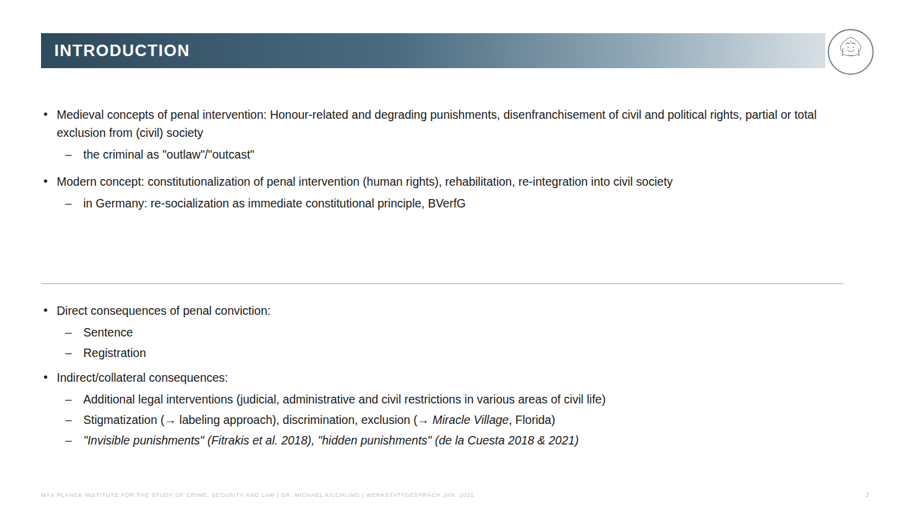INTRODUCTION
Medieval concepts of penal intervention: Honour-related and degrading punishments, disenfranchisement of civil and political rights, partial or total exclusion from (civil) society
the criminal as "outlaw"/"outcast"
Modern concept: constitutionalization of penal intervention (human rights), rehabilitation, re-integration into civil society
in Germany: re-socialization as immediate constitutional principle, BVerfG
Direct consequences of penal conviction:
Sentence
Registration
Indirect/collateral consequences:
Additional legal interventions (judicial, administrative and civil restrictions in various areas of civil life)
Stigmatization (→ labeling approach), discrimination, exclusion (→ Miracle Village, Florida)
"Invisible punishments" (Fitrakis et al. 2018), "hidden punishments" (de la Cuesta 2018 & 2021)
Max Planck Institute for the Study of Crime, Security and Law | Dr. Michael Kilchling | Werkstattgespräch Jan. 2021
3